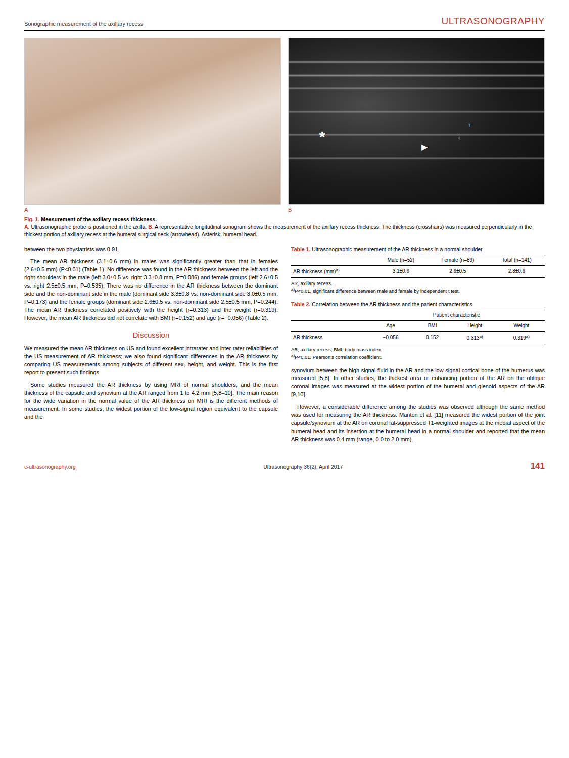Sonographic measurement of the axillary recess
ULTRASONOGRAPHY
A
*
+
+
▶
B
Fig. 1. Measurement of the axillary recess thickness.
A. Ultrasonographic probe is positioned in the axilla. B. A representative longitudinal sonogram shows the measurement of the axillary recess thickness. The thickness (crosshairs) was measured perpendicularly in the thickest portion of axillary recess at the humeral surgical neck (arrowhead). Asterisk, humeral head.
between the two physiatrists was 0.91.
The mean AR thickness (3.1±0.6 mm) in males was significantly greater than that in females (2.6±0.5 mm) (P<0.01) (Table 1). No difference was found in the AR thickness between the left and the right shoulders in the male (left 3.0±0.5 vs. right 3.3±0.8 mm, P=0.086) and female groups (left 2.6±0.5 vs. right 2.5±0.5 mm, P=0.535). There was no difference in the AR thickness between the dominant side and the non-dominant side in the male (dominant side 3.3±0.8 vs. non-dominant side 3.0±0.5 mm, P=0.173) and the female groups (dominant side 2.6±0.5 vs. non-dominant side 2.5±0.5 mm, P=0.244). The mean AR thickness correlated positively with the height (r=0.313) and the weight (r=0.319). However, the mean AR thickness did not correlate with BMI (r=0.152) and age (r=−0.056) (Table 2).
Discussion
We measured the mean AR thickness on US and found excellent intrarater and inter-rater reliabilities of the US measurement of AR thickness; we also found significant differences in the AR thickness by comparing US measurements among subjects of different sex, height, and weight. This is the first report to present such findings.
Some studies measured the AR thickness by using MRI of normal shoulders, and the mean thickness of the capsule and synovium at the AR ranged from 1 to 4.2 mm [5,8–10]. The main reason for the wide variation in the normal value of the AR thickness on MRI is the different methods of measurement. In some studies, the widest portion of the low-signal region equivalent to the capsule and the
Table 1. Ultrasonographic measurement of the AR thickness in a normal shoulder
| | Male (n=52) | Female (n=89) | Total (n=141) |
| --- | --- | --- | --- |
| AR thickness (mm) a) | 3.1±0.6 | 2.6±0.5 | 2.8±0.6 |
AR, axillary recess.
a)P<0.01, significant difference between male and female by independent t test.
Table 2. Correlation between the AR thickness and the patient characteristics
| | Patient characteristic |
| --- | --- |
| | Age | BMI | Height | Weight |
| AR thickness | −0.056 | 0.152 | 0.313 a) | 0.319 a) |
AR, axillary recess; BMI, body mass index.
a)P<0.01, Pearson's correlation coefficient.
synovium between the high-signal fluid in the AR and the low-signal cortical bone of the humerus was measured [5,8]. In other studies, the thickest area or enhancing portion of the AR on the oblique coronal images was measured at the widest portion of the humeral and glenoid aspects of the AR [9,10].
However, a considerable difference among the studies was observed although the same method was used for measuring the AR thickness. Manton et al. [11] measured the widest portion of the joint capsule/synovium at the AR on coronal fat-suppressed T1-weighted images at the medial aspect of the humeral head and its insertion at the humeral head in a normal shoulder and reported that the mean AR thickness was 0.4 mm (range, 0.0 to 2.0 mm).
e-ultrasonography.org
Ultrasonography 36(2), April 2017
141